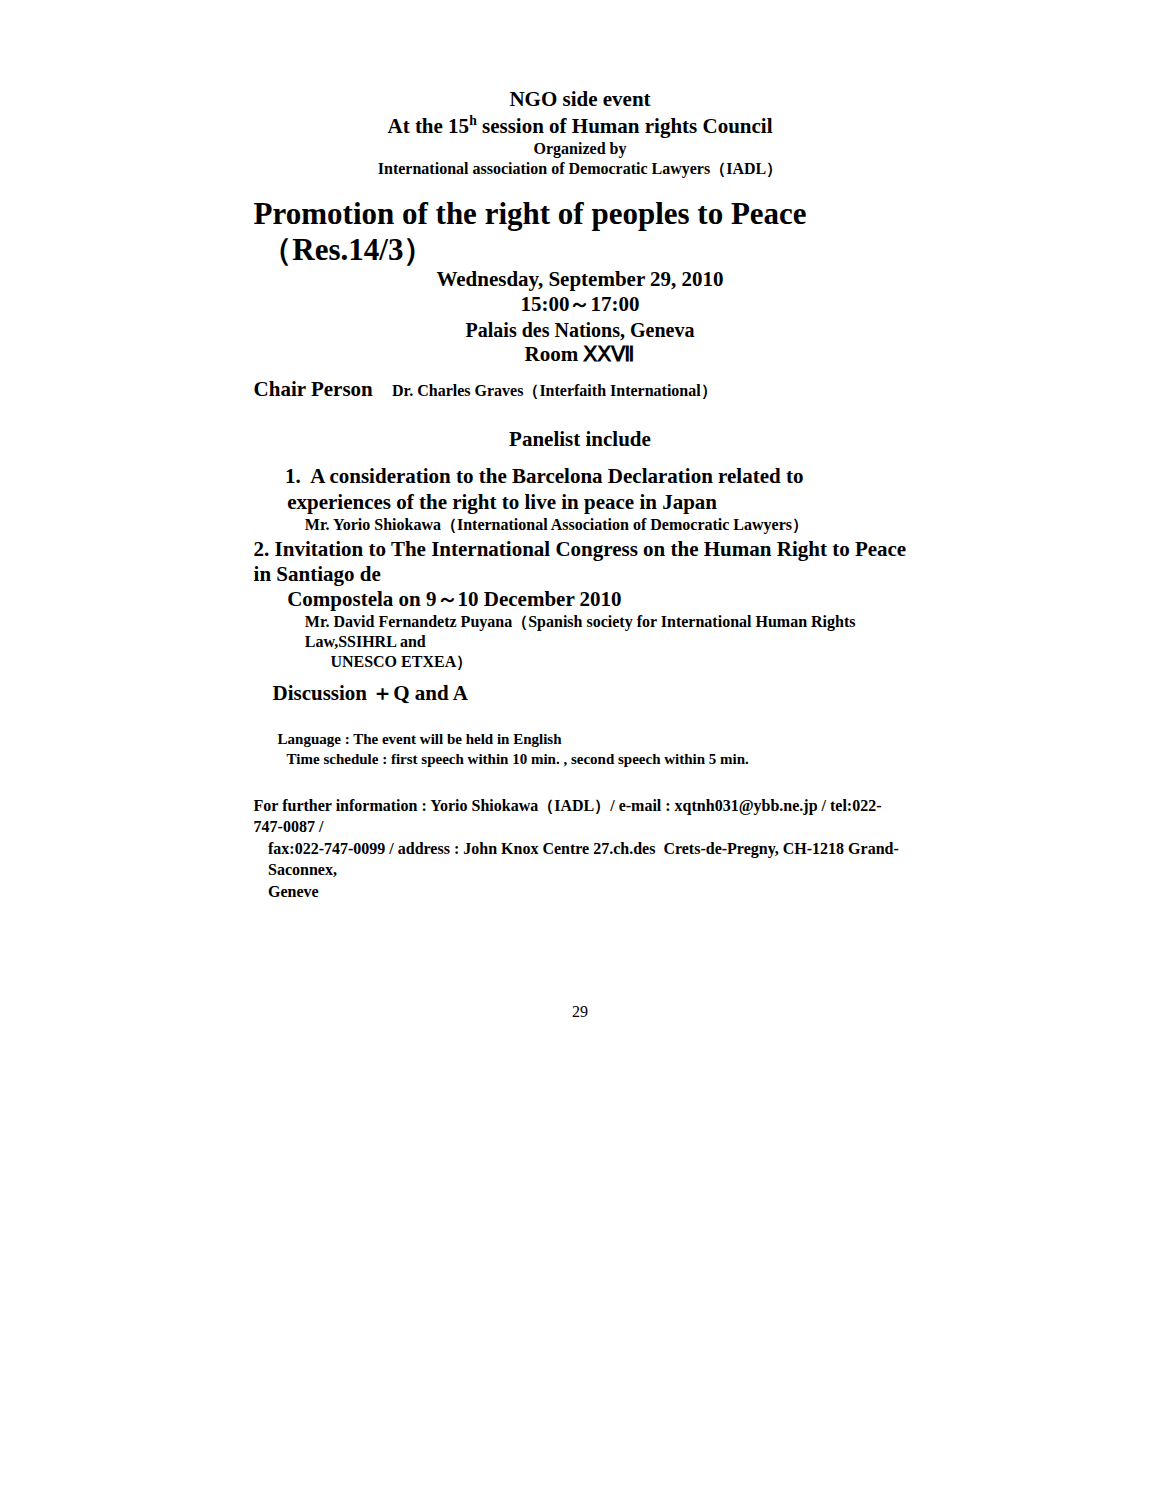NGO side event
At the 15h session of Human rights Council
Organized by
International association of Democratic Lawyers（IADL）
Promotion of the right of peoples to Peace （Res.14/3）
Wednesday, September 29, 2010
15:00～17:00
Palais des Nations, Geneva
Room ⅩⅩⅦ
Chair PersonDr. Charles Graves（Interfaith International）
Panelist include
1. A consideration to the Barcelona Declaration related to experiences of the right to live in peace in Japan Mr. Yorio Shiokawa（International Association of Democratic Lawyers）
2. Invitation to The International Congress on the Human Right to Peace in Santiago de Compostela on 9～10 December 2010 Mr. David Fernandetz Puyana（Spanish society for International Human Rights Law,SSIHRL and UNESCO ETXEA）
Discussion ＋Q and A
Language : The event will be held in English Time schedule : first speech within 10 min. , second speech within 5 min.
For further information : Yorio Shiokawa（IADL）/ e-mail : xqtnh031@ybb.ne.jp / tel:022-747-0087 / fax:022-747-0099 / address : John Knox Centre 27.ch.des Crets-de-Pregny, CH-1218 Grand-Saconnex, Geneve
29